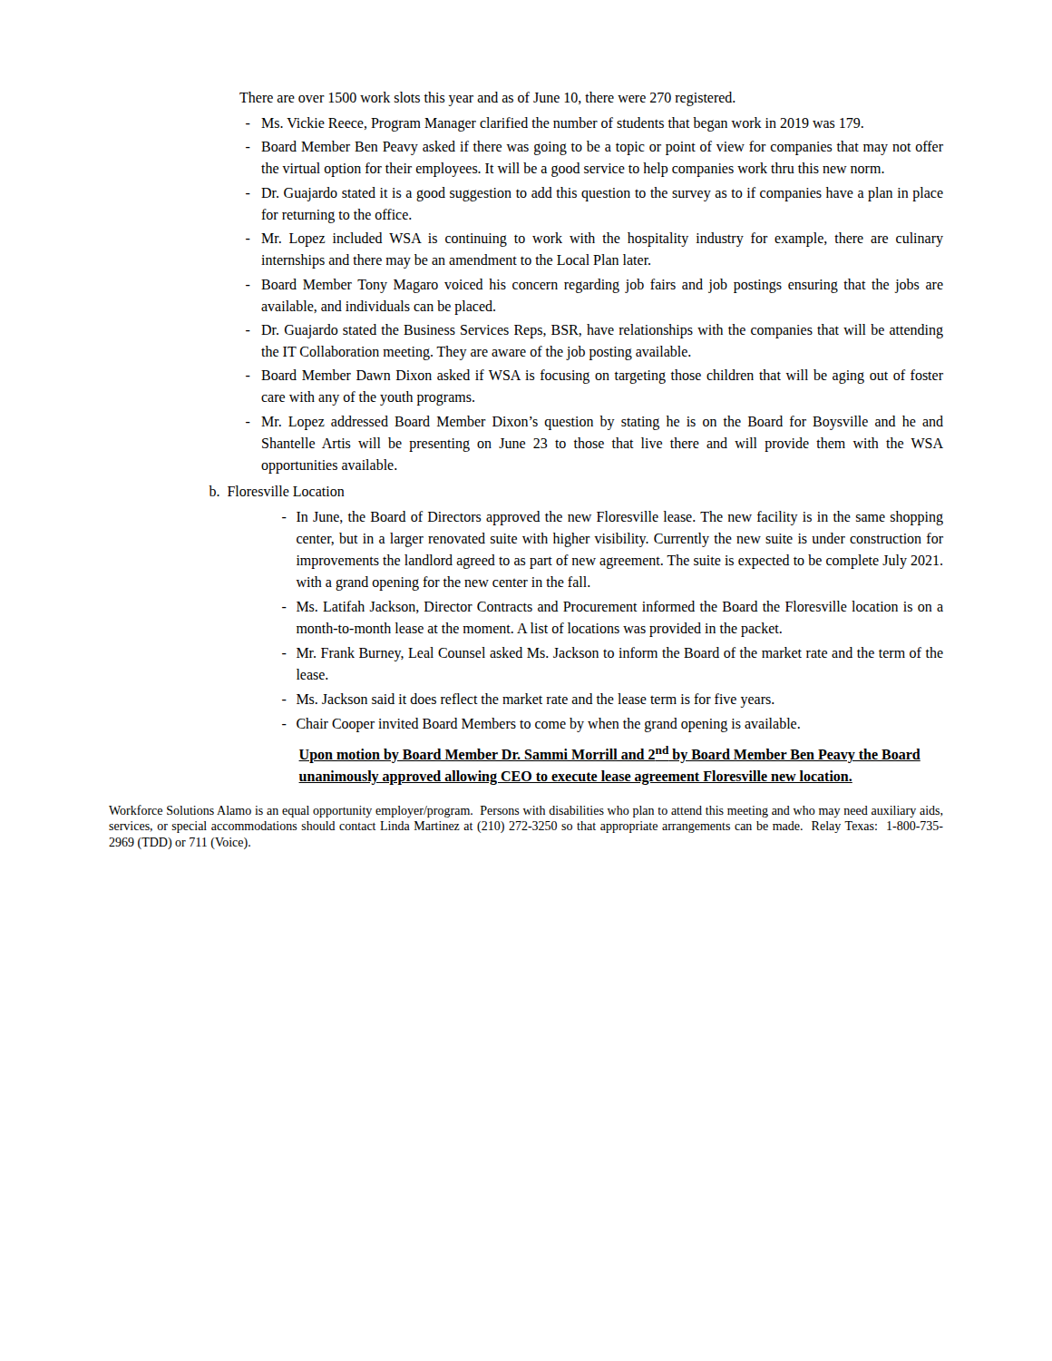There are over 1500 work slots this year and as of June 10, there were 270 registered.
Ms. Vickie Reece, Program Manager clarified the number of students that began work in 2019 was 179.
Board Member Ben Peavy asked if there was going to be a topic or point of view for companies that may not offer the virtual option for their employees. It will be a good service to help companies work thru this new norm.
Dr. Guajardo stated it is a good suggestion to add this question to the survey as to if companies have a plan in place for returning to the office.
Mr. Lopez included WSA is continuing to work with the hospitality industry for example, there are culinary internships and there may be an amendment to the Local Plan later.
Board Member Tony Magaro voiced his concern regarding job fairs and job postings ensuring that the jobs are available, and individuals can be placed.
Dr. Guajardo stated the Business Services Reps, BSR, have relationships with the companies that will be attending the IT Collaboration meeting. They are aware of the job posting available.
Board Member Dawn Dixon asked if WSA is focusing on targeting those children that will be aging out of foster care with any of the youth programs.
Mr. Lopez addressed Board Member Dixon’s question by stating he is on the Board for Boysville and he and Shantelle Artis will be presenting on June 23 to those that live there and will provide them with the WSA opportunities available.
b. Floresville Location
In June, the Board of Directors approved the new Floresville lease. The new facility is in the same shopping center, but in a larger renovated suite with higher visibility. Currently the new suite is under construction for improvements the landlord agreed to as part of new agreement. The suite is expected to be complete July 2021. with a grand opening for the new center in the fall.
Ms. Latifah Jackson, Director Contracts and Procurement informed the Board the Floresville location is on a month-to-month lease at the moment. A list of locations was provided in the packet.
Mr. Frank Burney, Leal Counsel asked Ms. Jackson to inform the Board of the market rate and the term of the lease.
Ms. Jackson said it does reflect the market rate and the lease term is for five years.
Chair Cooper invited Board Members to come by when the grand opening is available. Upon motion by Board Member Dr. Sammi Morrill and 2nd by Board Member Ben Peavy the Board unanimously approved allowing CEO to execute lease agreement Floresville new location.
Workforce Solutions Alamo is an equal opportunity employer/program. Persons with disabilities who plan to attend this meeting and who may need auxiliary aids, services, or special accommodations should contact Linda Martinez at (210) 272-3250 so that appropriate arrangements can be made. Relay Texas: 1-800-735-2969 (TDD) or 711 (Voice).